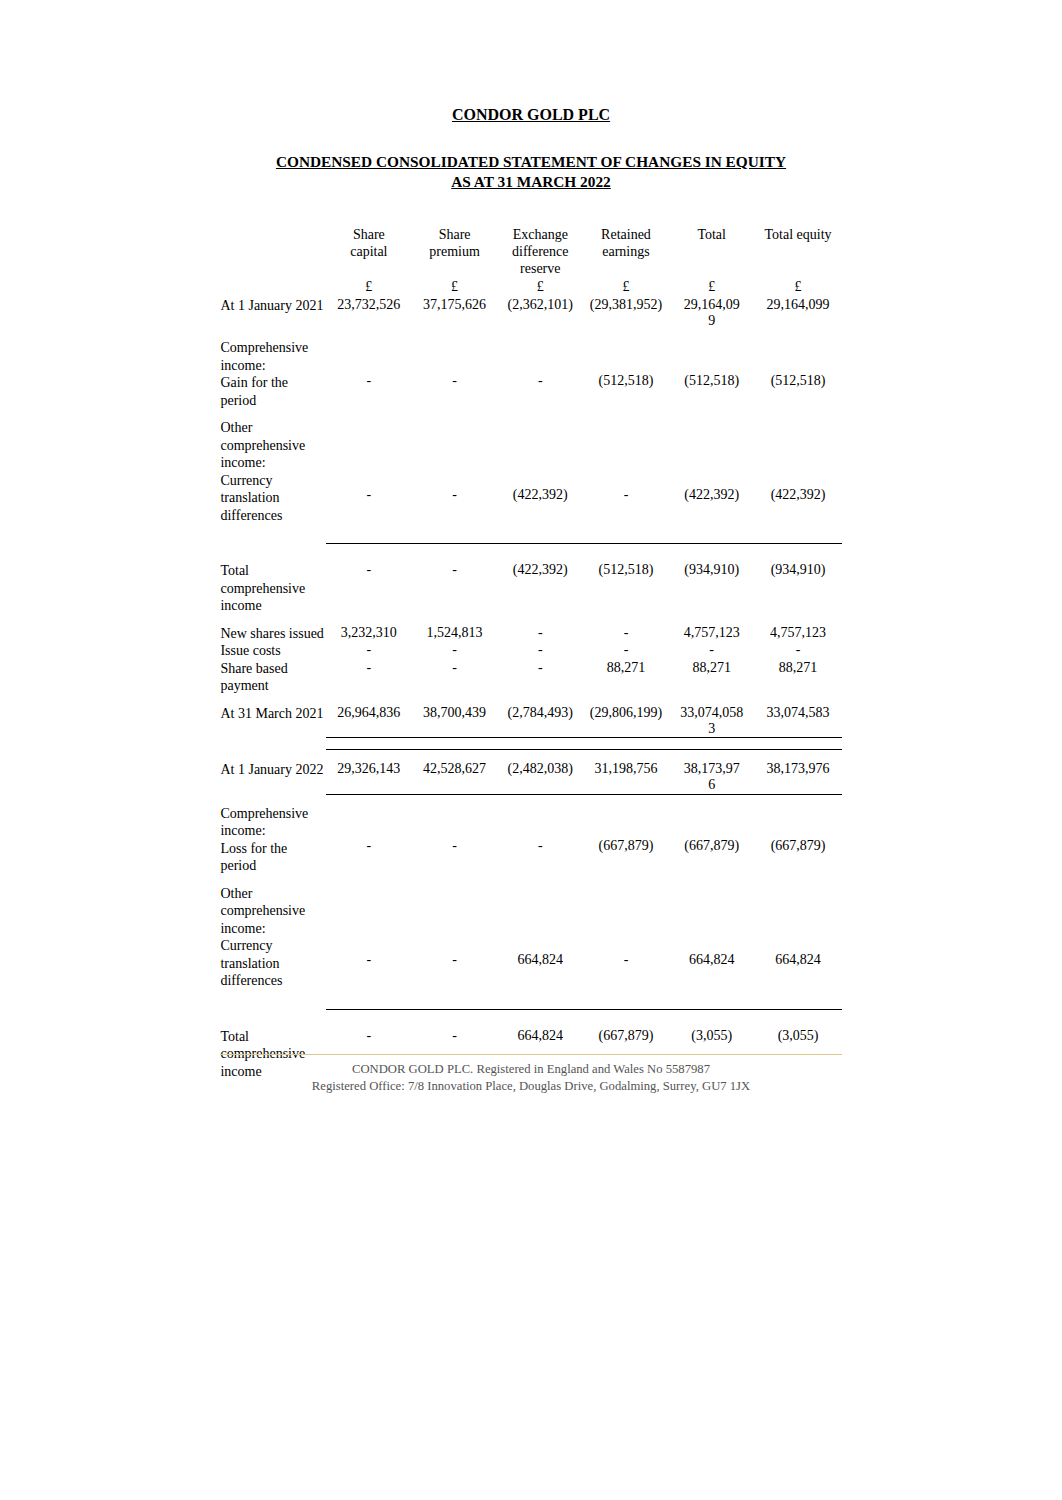CONDOR GOLD PLC
CONDENSED CONSOLIDATED STATEMENT OF CHANGES IN EQUITY
AS AT 31 MARCH 2022
| | Share capital | Share premium | Exchange difference reserve | Retained earnings | Total | Total equity |
| --- | --- | --- | --- | --- | --- | --- |
| | £ | £ | £ | £ | £ | £ |
| At 1 January 2021 | 23,732,526 | 37,175,626 | (2,362,101) | (29,381,952) | 29,164,09 9 | 29,164,099 |
| Comprehensive income: Gain for the period | - | - | - | (512,518) | (512,518) | (512,518) |
| Other comprehensive income: Currency translation differences | - | - | (422,392) | - | (422,392) | (422,392) |
| Total comprehensive income | - | - | (422,392) | (512,518) | (934,910) | (934,910) |
| New shares issued | 3,232,310 | 1,524,813 | - | - | 4,757,123 | 4,757,123 |
| Issue costs | - | - | - | - | - | - |
| Share based payment | - | - | - | 88,271 | 88,271 | 88,271 |
| At 31 March 2021 | 26,964,836 | 38,700,439 | (2,784,493) | (29,806,199) | 33,074,058 3 | 33,074,583 |
| At 1 January 2022 | 29,326,143 | 42,528,627 | (2,482,038) | 31,198,756 | 38,173,97 6 | 38,173,976 |
| Comprehensive income: Loss for the period | - | - | - | (667,879) | (667,879) | (667,879) |
| Other comprehensive income: Currency translation differences | - | - | 664,824 | - | 664,824 | 664,824 |
| Total comprehensive income | - | - | 664,824 | (667,879) | (3,055) | (3,055) |
CONDOR GOLD PLC. Registered in England and Wales No 5587987
Registered Office: 7/8 Innovation Place, Douglas Drive, Godalming, Surrey, GU7 1JX